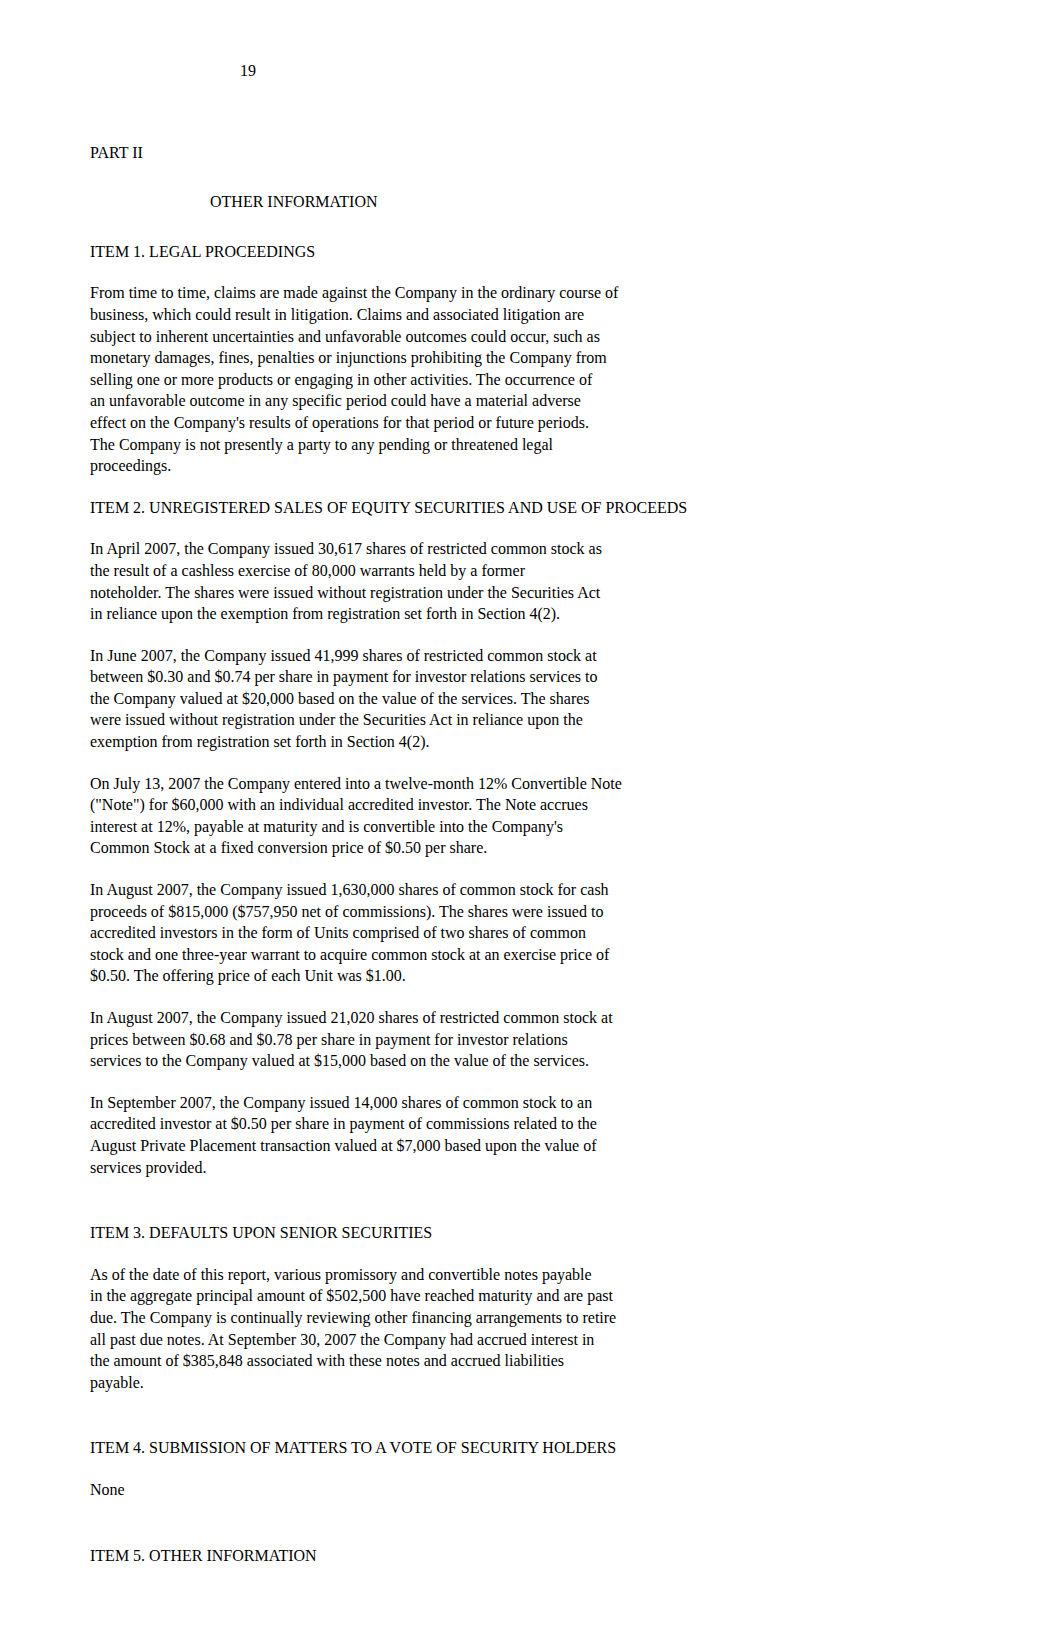19
PART II
OTHER INFORMATION
ITEM 1. LEGAL PROCEEDINGS
From time to time, claims are made against the Company in the ordinary course of
business, which could result in litigation. Claims and associated litigation are
subject to inherent uncertainties and unfavorable outcomes could occur, such as
monetary damages, fines, penalties or injunctions prohibiting the Company from
selling one or more products or engaging in other activities. The occurrence of
an unfavorable outcome in any specific period could have a material adverse
effect on the Company's results of operations for that period or future periods.
The Company is not presently a party to any pending or threatened legal
proceedings.
ITEM 2. UNREGISTERED SALES OF EQUITY SECURITIES AND USE OF PROCEEDS
In April 2007, the Company issued 30,617 shares of restricted common stock as
the result of a cashless exercise of 80,000 warrants held by a former
noteholder. The shares were issued without registration under the Securities Act
in reliance upon the exemption from registration set forth in Section 4(2).
In June 2007, the Company issued 41,999 shares of restricted common stock at
between $0.30 and $0.74 per share in payment for investor relations services to
the Company valued at $20,000 based on the value of the services. The shares
were issued without registration under the Securities Act in reliance upon the
exemption from registration set forth in Section 4(2).
On July 13, 2007 the Company entered into a twelve-month 12% Convertible Note
("Note") for $60,000 with an individual accredited investor. The Note accrues
interest at 12%, payable at maturity and is convertible into the Company's
Common Stock at a fixed conversion price of $0.50 per share.
In August 2007, the Company issued 1,630,000 shares of common stock for cash
proceeds of $815,000 ($757,950 net of commissions). The shares were issued to
accredited investors in the form of Units comprised of two shares of common
stock and one three-year warrant to acquire common stock at an exercise price of
$0.50. The offering price of each Unit was $1.00.
In August 2007, the Company issued 21,020 shares of restricted common stock at
prices between $0.68 and $0.78 per share in payment for investor relations
services to the Company valued at $15,000 based on the value of the services.
In September 2007, the Company issued 14,000 shares of common stock to an
accredited investor at $0.50 per share in payment of commissions related to the
August Private Placement transaction valued at $7,000 based upon the value of
services provided.
ITEM 3. DEFAULTS UPON SENIOR SECURITIES
As of the date of this report, various promissory and convertible notes payable
in the aggregate principal amount of $502,500 have reached maturity and are past
due. The Company is continually reviewing other financing arrangements to retire
all past due notes. At September 30, 2007 the Company had accrued interest in
the amount of $385,848 associated with these notes and accrued liabilities
payable.
ITEM 4. SUBMISSION OF MATTERS TO A VOTE OF SECURITY HOLDERS
None
ITEM 5. OTHER INFORMATION